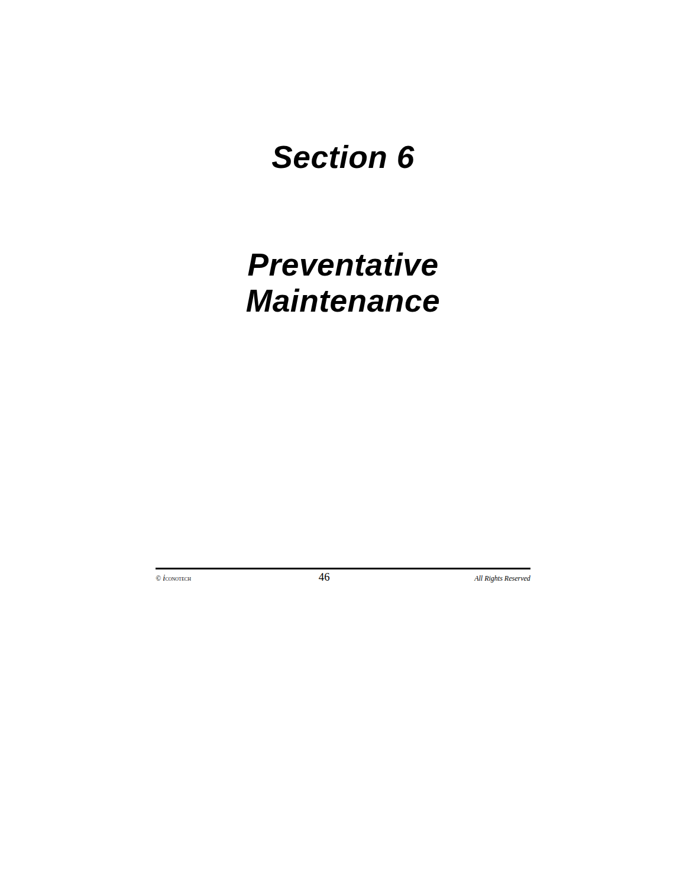Section 6
Preventative
Maintenance
© iconotech
46
All Rights Reserved